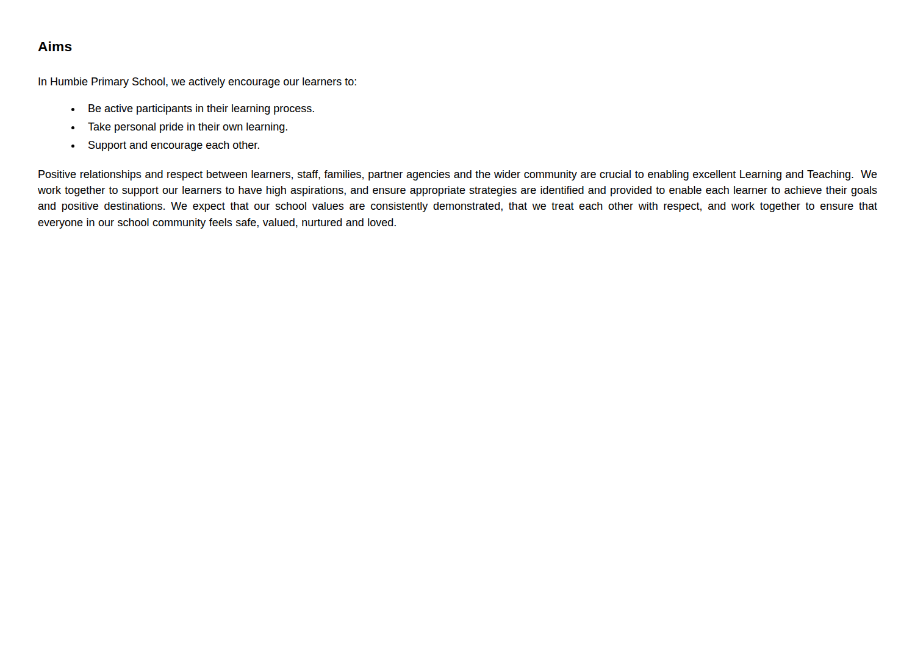Aims
In Humbie Primary School, we actively encourage our learners to:
Be active participants in their learning process.
Take personal pride in their own learning.
Support and encourage each other.
Positive relationships and respect between learners, staff, families, partner agencies and the wider community are crucial to enabling excellent Learning and Teaching. We work together to support our learners to have high aspirations, and ensure appropriate strategies are identified and provided to enable each learner to achieve their goals and positive destinations. We expect that our school values are consistently demonstrated, that we treat each other with respect, and work together to ensure that everyone in our school community feels safe, valued, nurtured and loved.